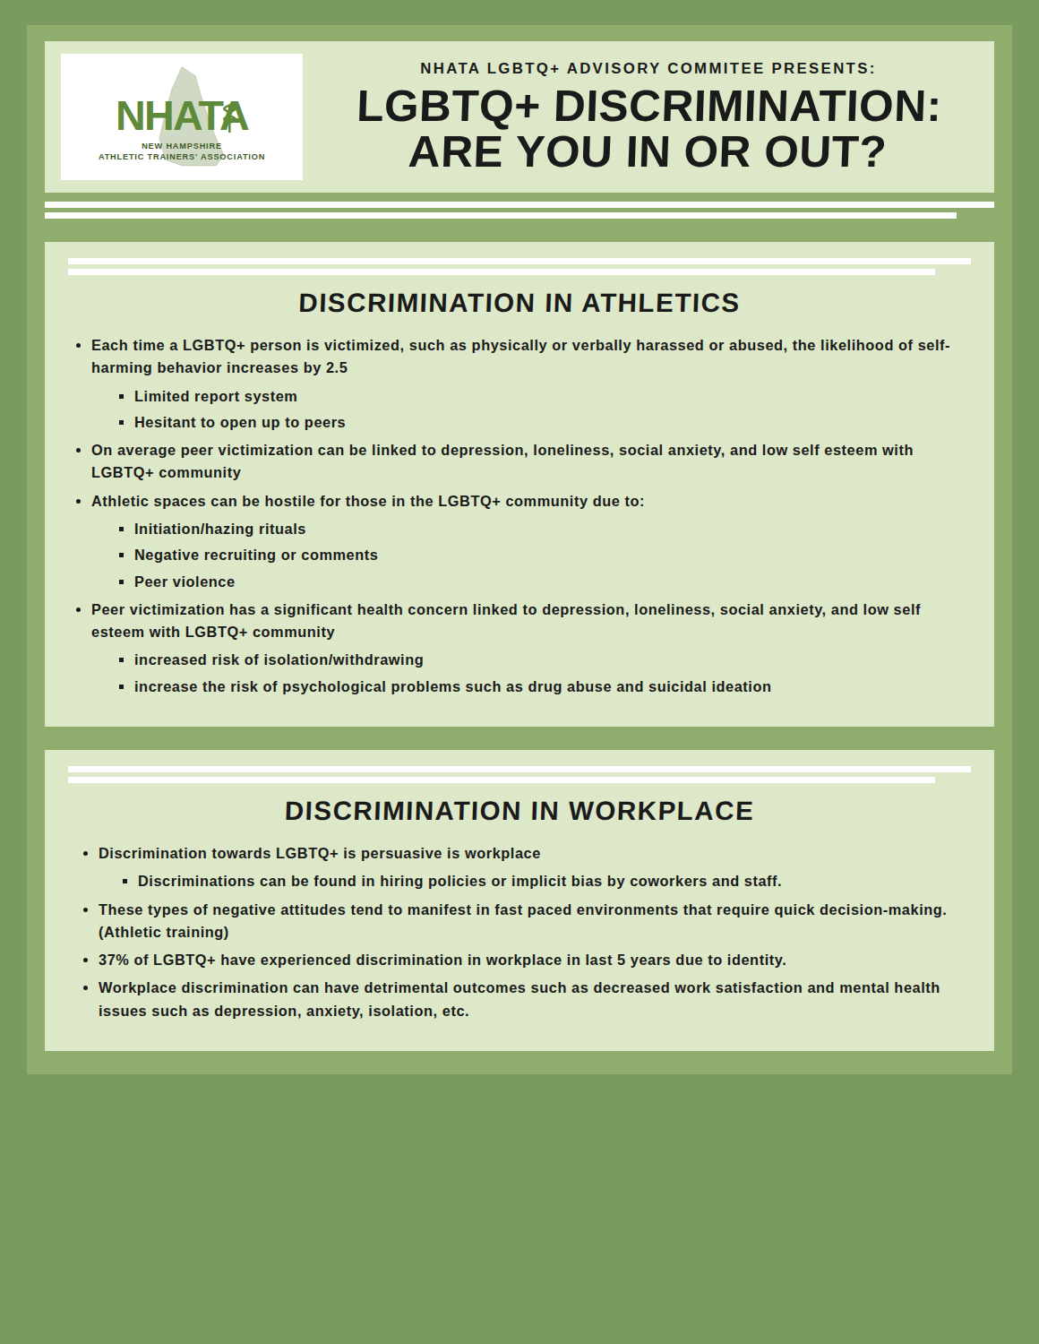NHATA NEW HAMPSHIRE ATHLETIC TRAINERS' ASSOCIATION
NHATA LGBTQ+ Advisory Commitee Presents:
LGBTQ+ Discrimination:
Are You In or Out?
Discrimination in Athletics
Each time a LGBTQ+ person is victimized, such as physically or verbally harassed or abused, the likelihood of self-harming behavior increases by 2.5
Limited report system
Hesitant to open up to peers
On average peer victimization can be linked to depression, loneliness, social anxiety, and low self esteem with LGBTQ+ community
Athletic spaces can be hostile for those in the LGBTQ+ community due to:
Initiation/hazing rituals
Negative recruiting or comments
Peer violence
Peer victimization has a significant health concern linked to depression, loneliness, social anxiety, and low self esteem with LGBTQ+ community
increased risk of isolation/withdrawing
increase the risk of psychological problems such as drug abuse and suicidal ideation
Discrimination in Workplace
Discrimination towards LGBTQ+ is persuasive is workplace
Discriminations can be found in hiring policies or implicit bias by coworkers and staff.
These types of negative attitudes tend to manifest in fast paced environments that require quick decision-making. (Athletic training)
37% of LGBTQ+ have experienced discrimination in workplace in last 5 years due to identity.
Workplace discrimination can have detrimental outcomes such as decreased work satisfaction and mental health issues such as depression, anxiety, isolation, etc.